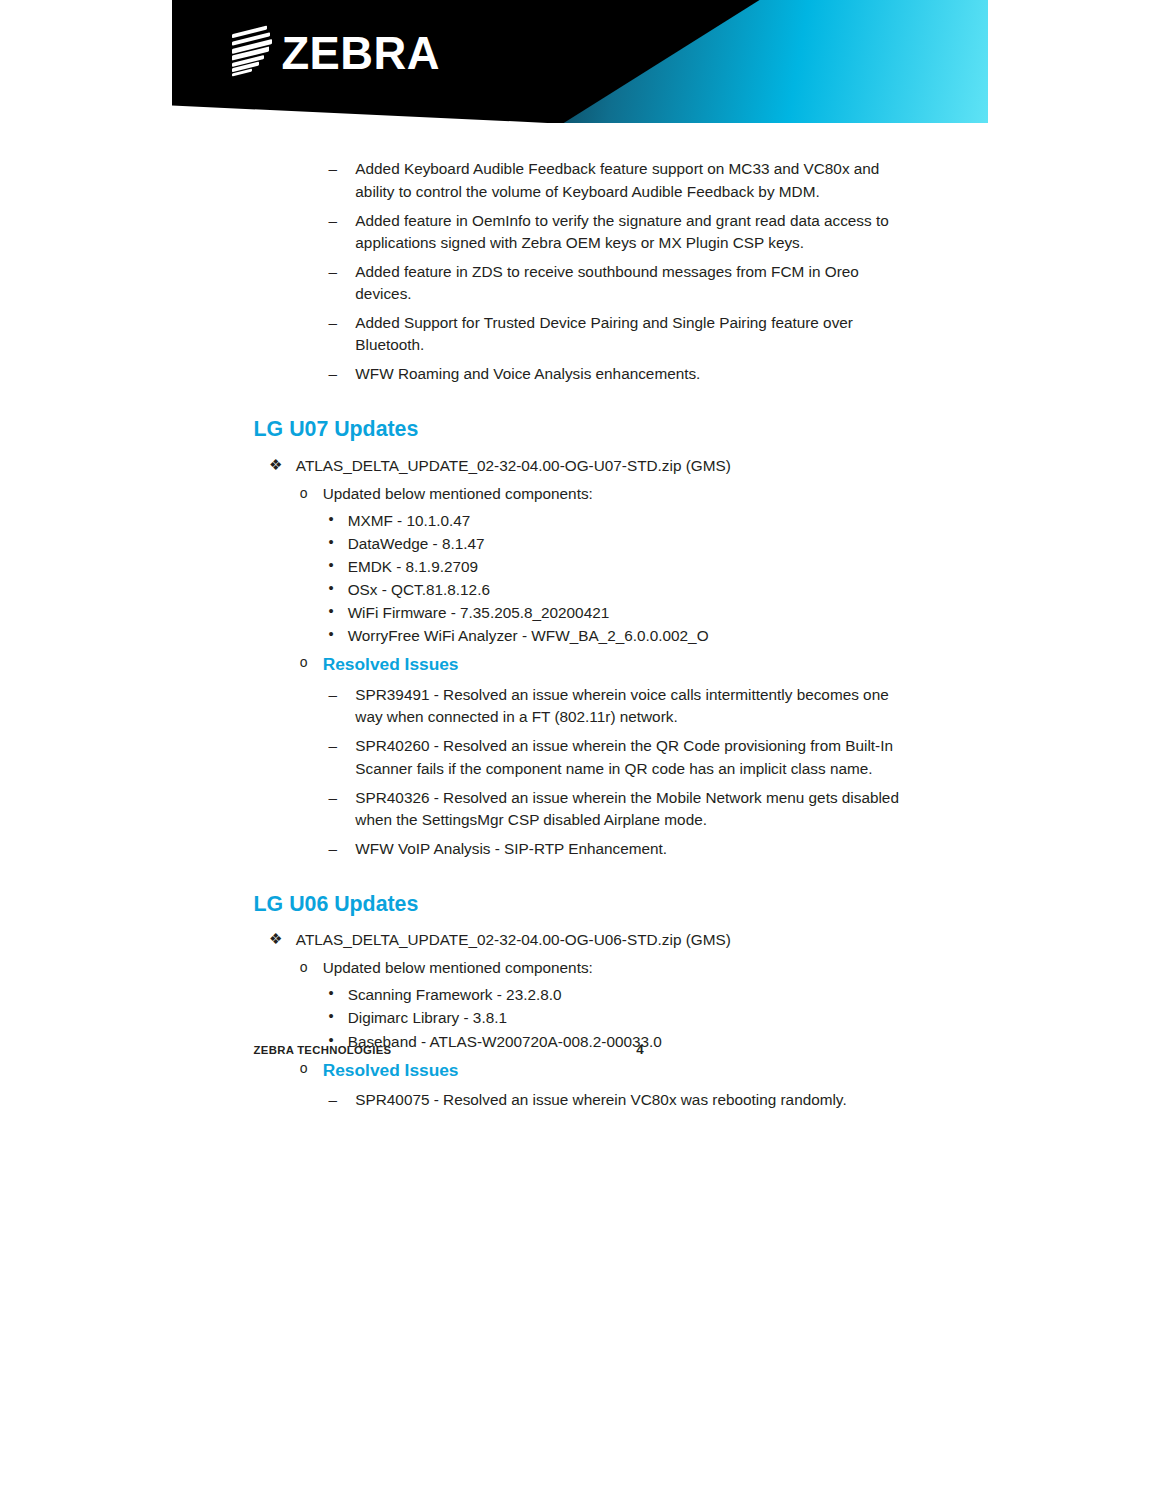ZEBRA
Added Keyboard Audible Feedback feature support on MC33 and VC80x and ability to control the volume of Keyboard Audible Feedback by MDM.
Added feature in OemInfo to verify the signature and grant read data access to applications signed with Zebra OEM keys or MX Plugin CSP keys.
Added feature in ZDS to receive southbound messages from FCM in Oreo devices.
Added Support for Trusted Device Pairing and Single Pairing feature over Bluetooth.
WFW Roaming and Voice Analysis enhancements.
LG U07 Updates
ATLAS_DELTA_UPDATE_02-32-04.00-OG-U07-STD.zip (GMS)
Updated below mentioned components:
MXMF - 10.1.0.47
DataWedge - 8.1.47
EMDK - 8.1.9.2709
OSx - QCT.81.8.12.6
WiFi Firmware - 7.35.205.8_20200421
WorryFree WiFi Analyzer - WFW_BA_2_6.0.0.002_O
Resolved Issues
SPR39491 - Resolved an issue wherein voice calls intermittently becomes one way when connected in a FT (802.11r) network.
SPR40260 - Resolved an issue wherein the QR Code provisioning from Built-In Scanner fails if the component name in QR code has an implicit class name.
SPR40326 - Resolved an issue wherein the Mobile Network menu gets disabled when the SettingsMgr CSP disabled Airplane mode.
WFW VoIP Analysis - SIP-RTP Enhancement.
LG U06 Updates
ATLAS_DELTA_UPDATE_02-32-04.00-OG-U06-STD.zip (GMS)
Updated below mentioned components:
Scanning Framework - 23.2.8.0
Digimarc Library - 3.8.1
Baseband - ATLAS-W200720A-008.2-00033.0
Resolved Issues
SPR40075 - Resolved an issue wherein VC80x was rebooting randomly.
ZEBRA TECHNOLOGIES
4